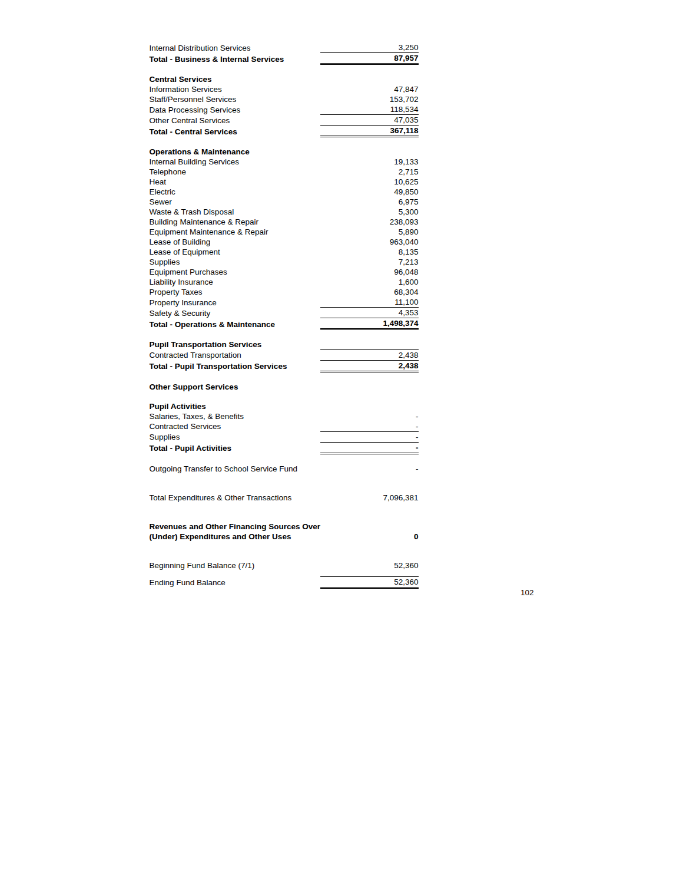| Internal Distribution Services | 3,250 | |
| Total - Business & Internal Services | 87,957 | |
| Central Services | | |
| Information Services | 47,847 | |
| Staff/Personnel Services | 153,702 | |
| Data Processing Services | 118,534 | |
| Other Central Services | 47,035 | |
| Total - Central Services | 367,118 | |
| Operations & Maintenance | | |
| Internal Building Services | 19,133 | |
| Telephone | 2,715 | |
| Heat | 10,625 | |
| Electric | 49,850 | |
| Sewer | 6,975 | |
| Waste & Trash Disposal | 5,300 | |
| Building Maintenance & Repair | 238,093 | |
| Equipment Maintenance & Repair | 5,890 | |
| Lease of Building | 963,040 | |
| Lease of Equipment | 8,135 | |
| Supplies | 7,213 | |
| Equipment Purchases | 96,048 | |
| Liability Insurance | 1,600 | |
| Property Taxes | 68,304 | |
| Property Insurance | 11,100 | |
| Safety & Security | 4,353 | |
| Total - Operations & Maintenance | 1,498,374 | |
| Pupil Transportation Services | | |
| Contracted Transportation | 2,438 | |
| Total - Pupil Transportation Services | 2,438 | |
| Other Support Services | | |
| Pupil Activities | | |
| Salaries, Taxes, & Benefits | - | |
| Contracted Services | - | |
| Supplies | - | |
| Total - Pupil Activities | - | |
| Outgoing Transfer to School Service Fund | - | |
| Total Expenditures & Other Transactions | 7,096,381 | |
| Revenues and Other Financing Sources Over | | |
| (Under) Expenditures and Other Uses | 0 | |
| Beginning Fund Balance (7/1) | 52,360 | |
| Ending Fund Balance | 52,360 | |
102